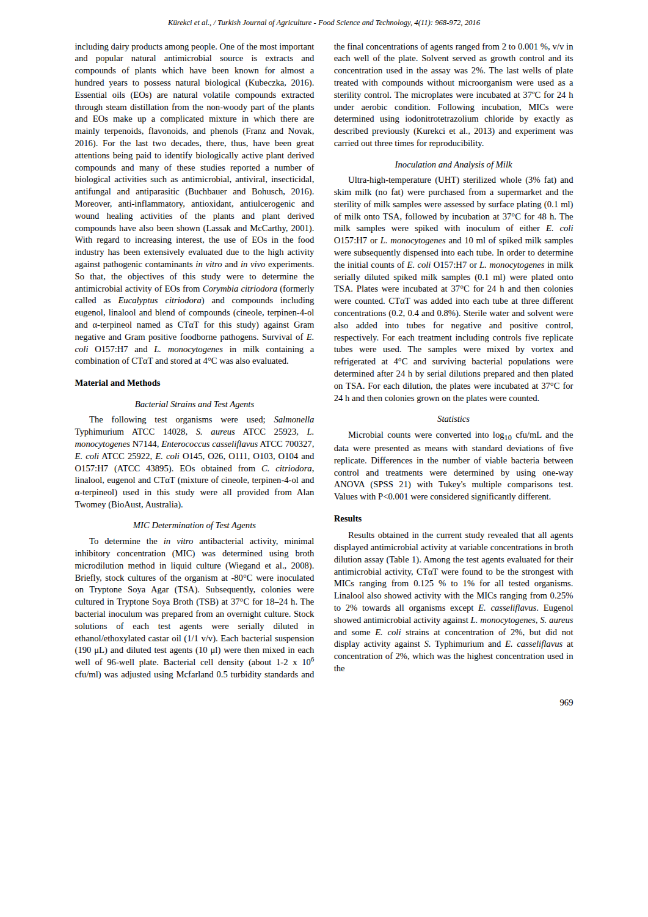Kürekci et al., / Turkish Journal of Agriculture - Food Science and Technology, 4(11): 968-972, 2016
including dairy products among people. One of the most important and popular natural antimicrobial source is extracts and compounds of plants which have been known for almost a hundred years to possess natural biological (Kubeczka, 2016). Essential oils (EOs) are natural volatile compounds extracted through steam distillation from the non-woody part of the plants and EOs make up a complicated mixture in which there are mainly terpenoids, flavonoids, and phenols (Franz and Novak, 2016). For the last two decades, there, thus, have been great attentions being paid to identify biologically active plant derived compounds and many of these studies reported a number of biological activities such as antimicrobial, antiviral, insecticidal, antifungal and antiparasitic (Buchbauer and Bohusch, 2016). Moreover, anti-inflammatory, antioxidant, antiulcerogenic and wound healing activities of the plants and plant derived compounds have also been shown (Lassak and McCarthy, 2001). With regard to increasing interest, the use of EOs in the food industry has been extensively evaluated due to the high activity against pathogenic contaminants in vitro and in vivo experiments. So that, the objectives of this study were to determine the antimicrobial activity of EOs from Corymbia citriodora (formerly called as Eucalyptus citriodora) and compounds including eugenol, linalool and blend of compounds (cineole, terpinen-4-ol and α-terpineol named as CTαT for this study) against Gram negative and Gram positive foodborne pathogens. Survival of E. coli O157:H7 and L. monocytogenes in milk containing a combination of CTαT and stored at 4°C was also evaluated.
Material and Methods
Bacterial Strains and Test Agents
The following test organisms were used; Salmonella Typhimurium ATCC 14028, S. aureus ATCC 25923, L. monocytogenes N7144, Enterococcus casseliflavus ATCC 700327, E. coli ATCC 25922, E. coli O145, O26, O111, O103, O104 and O157:H7 (ATCC 43895). EOs obtained from C. citriodora, linalool, eugenol and CTαT (mixture of cineole, terpinen-4-ol and α-terpineol) used in this study were all provided from Alan Twomey (BioAust, Australia).
MIC Determination of Test Agents
To determine the in vitro antibacterial activity, minimal inhibitory concentration (MIC) was determined using broth microdilution method in liquid culture (Wiegand et al., 2008). Briefly, stock cultures of the organism at -80°C were inoculated on Tryptone Soya Agar (TSA). Subsequently, colonies were cultured in Tryptone Soya Broth (TSB) at 37°C for 18–24 h. The bacterial inoculum was prepared from an overnight culture. Stock solutions of each test agents were serially diluted in ethanol/ethoxylated castar oil (1/1 v/v). Each bacterial suspension (190 μL) and diluted test agents (10 μl) were then mixed in each well of 96-well plate. Bacterial cell density (about 1-2 x 106 cfu/ml) was adjusted using Mcfarland 0.5 turbidity standards and the final concentrations of agents ranged from 2 to 0.001 %, v/v in each well of the plate. Solvent served as growth control and its concentration used in the assay was 2%. The last wells of plate treated with compounds without microorganism were used as a sterility control. The microplates were incubated at 37ºC for 24 h under aerobic condition. Following incubation, MICs were determined using iodonitrotetrazolium chloride by exactly as described previously (Kurekci et al., 2013) and experiment was carried out three times for reproducibility.
Inoculation and Analysis of Milk
Ultra-high-temperature (UHT) sterilized whole (3% fat) and skim milk (no fat) were purchased from a supermarket and the sterility of milk samples were assessed by surface plating (0.1 ml) of milk onto TSA, followed by incubation at 37°C for 48 h. The milk samples were spiked with inoculum of either E. coli O157:H7 or L. monocytogenes and 10 ml of spiked milk samples were subsequently dispensed into each tube. In order to determine the initial counts of E. coli O157:H7 or L. monocytogenes in milk serially diluted spiked milk samples (0.1 ml) were plated onto TSA. Plates were incubated at 37°C for 24 h and then colonies were counted. CTαT was added into each tube at three different concentrations (0.2, 0.4 and 0.8%). Sterile water and solvent were also added into tubes for negative and positive control, respectively. For each treatment including controls five replicate tubes were used. The samples were mixed by vortex and refrigerated at 4°C and surviving bacterial populations were determined after 24 h by serial dilutions prepared and then plated on TSA. For each dilution, the plates were incubated at 37°C for 24 h and then colonies grown on the plates were counted.
Statistics
Microbial counts were converted into log10 cfu/mL and the data were presented as means with standard deviations of five replicate. Differences in the number of viable bacteria between control and treatments were determined by using one-way ANOVA (SPSS 21) with Tukey's multiple comparisons test. Values with P<0.001 were considered significantly different.
Results
Results obtained in the current study revealed that all agents displayed antimicrobial activity at variable concentrations in broth dilution assay (Table 1). Among the test agents evaluated for their antimicrobial activity, CTαT were found to be the strongest with MICs ranging from 0.125 % to 1% for all tested organisms. Linalool also showed activity with the MICs ranging from 0.25% to 2% towards all organisms except E. casseliflavus. Eugenol showed antimicrobial activity against L. monocytogenes, S. aureus and some E. coli strains at concentration of 2%, but did not display activity against S. Typhimurium and E. casseliflavus at concentration of 2%, which was the highest concentration used in the
969